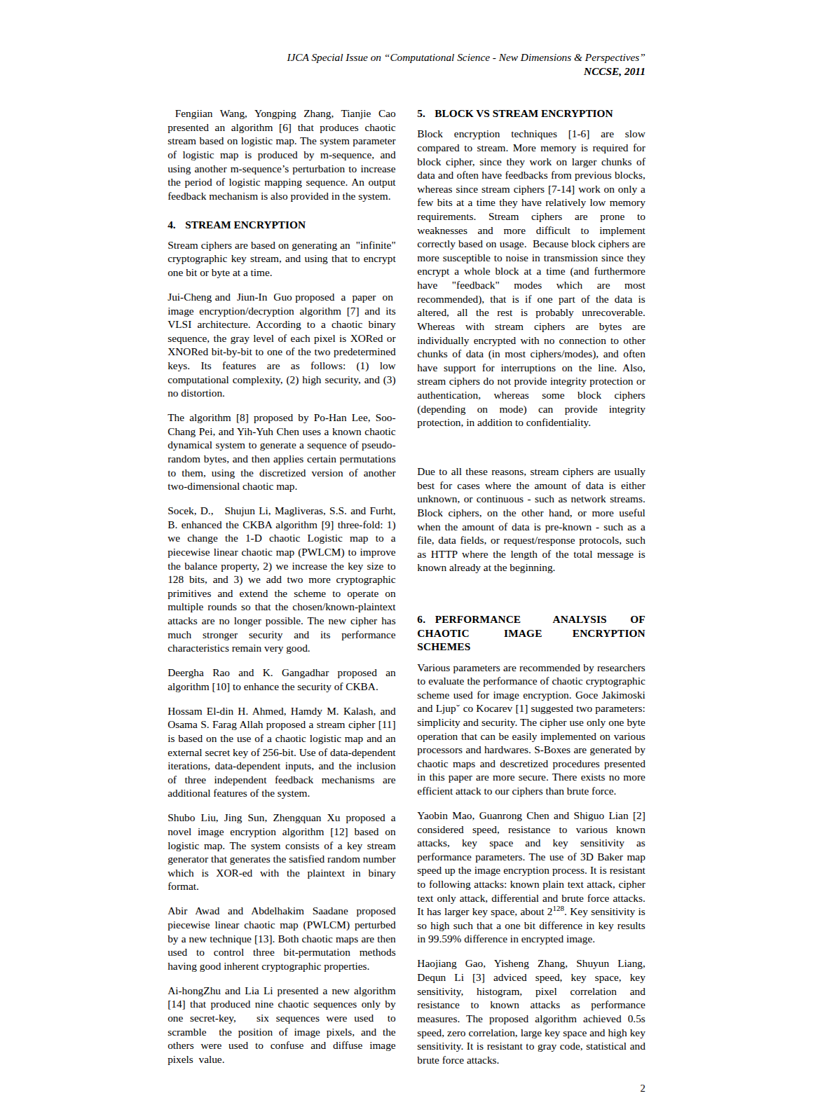IJCA Special Issue on “Computational Science - New Dimensions & Perspectives”
NCCSE, 2011
Fengiian Wang, Yongping Zhang, Tianjie Cao presented an algorithm [6] that produces chaotic stream based on logistic map. The system parameter of logistic map is produced by m-sequence, and using another m-sequence’s perturbation to increase the period of logistic mapping sequence. An output feedback mechanism is also provided in the system.
4. STREAM ENCRYPTION
Stream ciphers are based on generating an "infinite" cryptographic key stream, and using that to encrypt one bit or byte at a time.
Jui-Cheng and Jiun-In Guo proposed a paper on image encryption/decryption algorithm [7] and its VLSI architecture. According to a chaotic binary sequence, the gray level of each pixel is XORed or XNORed bit-by-bit to one of the two predetermined keys. Its features are as follows: (1) low computational complexity, (2) high security, and (3) no distortion.
The algorithm [8] proposed by Po-Han Lee, Soo-Chang Pei, and Yih-Yuh Chen uses a known chaotic dynamical system to generate a sequence of pseudo-random bytes, and then applies certain permutations to them, using the discretized version of another two-dimensional chaotic map.
Socek, D., Shujun Li, Magliveras, S.S. and Furht, B. enhanced the CKBA algorithm [9] three-fold: 1) we change the 1-D chaotic Logistic map to a piecewise linear chaotic map (PWLCM) to improve the balance property, 2) we increase the key size to 128 bits, and 3) we add two more cryptographic primitives and extend the scheme to operate on multiple rounds so that the chosen/known-plaintext attacks are no longer possible. The new cipher has much stronger security and its performance characteristics remain very good.
Deergha Rao and K. Gangadhar proposed an algorithm [10] to enhance the security of CKBA.
Hossam El-din H. Ahmed, Hamdy M. Kalash, and Osama S. Farag Allah proposed a stream cipher [11] is based on the use of a chaotic logistic map and an external secret key of 256-bit. Use of data-dependent iterations, data-dependent inputs, and the inclusion of three independent feedback mechanisms are additional features of the system.
Shubo Liu, Jing Sun, Zhengquan Xu proposed a novel image encryption algorithm [12] based on logistic map. The system consists of a key stream generator that generates the satisfied random number which is XOR-ed with the plaintext in binary format.
Abir Awad and Abdelhakim Saadane proposed piecewise linear chaotic map (PWLCM) perturbed by a new technique [13]. Both chaotic maps are then used to control three bit-permutation methods having good inherent cryptographic properties.
Ai-hongZhu and Lia Li presented a new algorithm [14] that produced nine chaotic sequences only by one secret-key, six sequences were used to scramble the position of image pixels, and the others were used to confuse and diffuse image pixels value.
5. BLOCK VS STREAM ENCRYPTION
Block encryption techniques [1-6] are slow compared to stream. More memory is required for block cipher, since they work on larger chunks of data and often have feedbacks from previous blocks, whereas since stream ciphers [7-14] work on only a few bits at a time they have relatively low memory requirements. Stream ciphers are prone to weaknesses and more difficult to implement correctly based on usage. Because block ciphers are more susceptible to noise in transmission since they encrypt a whole block at a time (and furthermore have "feedback" modes which are most recommended), that is if one part of the data is altered, all the rest is probably unrecoverable. Whereas with stream ciphers are bytes are individually encrypted with no connection to other chunks of data (in most ciphers/modes), and often have support for interruptions on the line. Also, stream ciphers do not provide integrity protection or authentication, whereas some block ciphers (depending on mode) can provide integrity protection, in addition to confidentiality.
Due to all these reasons, stream ciphers are usually best for cases where the amount of data is either unknown, or continuous - such as network streams. Block ciphers, on the other hand, or more useful when the amount of data is pre-known - such as a file, data fields, or request/response protocols, such as HTTP where the length of the total message is known already at the beginning.
6. PERFORMANCE ANALYSIS OF CHAOTIC IMAGE ENCRYPTION SCHEMES
Various parameters are recommended by researchers to evaluate the performance of chaotic cryptographic scheme used for image encryption. Goce Jakimoski and Ljupˇ co Kocarev [1] suggested two parameters: simplicity and security. The cipher use only one byte operation that can be easily implemented on various processors and hardwares. S-Boxes are generated by chaotic maps and descretized procedures presented in this paper are more secure. There exists no more efficient attack to our ciphers than brute force.
Yaobin Mao, Guanrong Chen and Shiguo Lian [2] considered speed, resistance to various known attacks, key space and key sensitivity as performance parameters. The use of 3D Baker map speed up the image encryption process. It is resistant to following attacks: known plain text attack, cipher text only attack, differential and brute force attacks. It has larger key space, about 2128. Key sensitivity is so high such that a one bit difference in key results in 99.59% difference in encrypted image.
Haojiang Gao, Yisheng Zhang, Shuyun Liang, Dequn Li [3] adviced speed, key space, key sensitivity, histogram, pixel correlation and resistance to known attacks as performance measures. The proposed algorithm achieved 0.5s speed, zero correlation, large key space and high key sensitivity. It is resistant to gray code, statistical and brute force attacks.
2